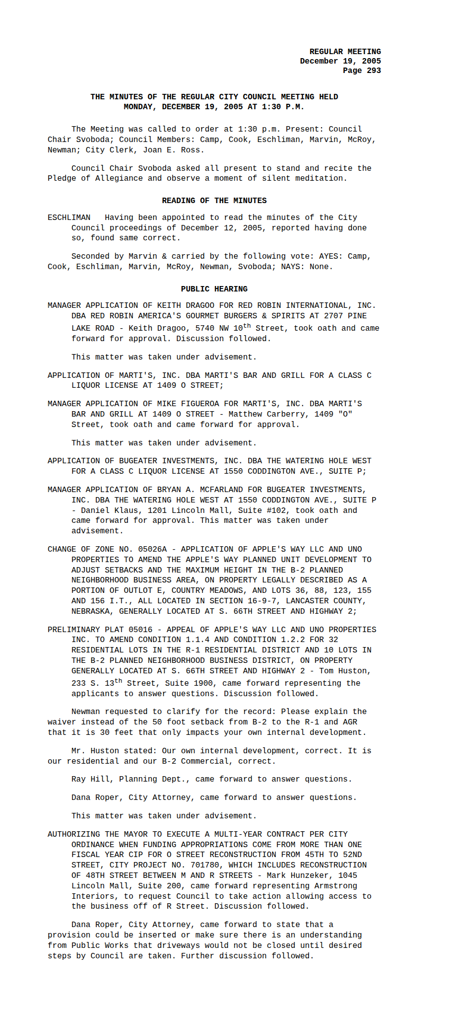REGULAR MEETING
December 19, 2005
Page 293
THE MINUTES OF THE REGULAR CITY COUNCIL MEETING HELD
MONDAY, DECEMBER 19, 2005 AT 1:30 P.M.
The Meeting was called to order at 1:30 p.m. Present: Council Chair Svoboda; Council Members: Camp, Cook, Eschliman, Marvin, McRoy, Newman; City Clerk, Joan E. Ross.
Council Chair Svoboda asked all present to stand and recite the Pledge of Allegiance and observe a moment of silent meditation.
READING OF THE MINUTES
ESCHLIMAN Having been appointed to read the minutes of the City Council proceedings of December 12, 2005, reported having done so, found same correct.
Seconded by Marvin & carried by the following vote: AYES: Camp, Cook, Eschliman, Marvin, McRoy, Newman, Svoboda; NAYS: None.
PUBLIC HEARING
MANAGER APPLICATION OF KEITH DRAGOO FOR RED ROBIN INTERNATIONAL, INC. DBA RED ROBIN AMERICA'S GOURMET BURGERS & SPIRITS AT 2707 PINE LAKE ROAD - Keith Dragoo, 5740 NW 10th Street, took oath and came forward for approval. Discussion followed.
This matter was taken under advisement.
APPLICATION OF MARTI'S, INC. DBA MARTI'S BAR AND GRILL FOR A CLASS C LIQUOR LICENSE AT 1409 O STREET;
MANAGER APPLICATION OF MIKE FIGUEROA FOR MARTI'S, INC. DBA MARTI'S BAR AND GRILL AT 1409 O STREET - Matthew Carberry, 1409 "O" Street, took oath and came forward for approval.
This matter was taken under advisement.
APPLICATION OF BUGEATER INVESTMENTS, INC. DBA THE WATERING HOLE WEST FOR A CLASS C LIQUOR LICENSE AT 1550 CODDINGTON AVE., SUITE P;
MANAGER APPLICATION OF BRYAN A. MCFARLAND FOR BUGEATER INVESTMENTS, INC. DBA THE WATERING HOLE WEST AT 1550 CODDINGTON AVE., SUITE P - Daniel Klaus, 1201 Lincoln Mall, Suite #102, took oath and came forward for approval. This matter was taken under advisement.
CHANGE OF ZONE NO. 05026A - APPLICATION OF APPLE'S WAY LLC AND UNO PROPERTIES TO AMEND THE APPLE'S WAY PLANNED UNIT DEVELOPMENT TO ADJUST SETBACKS AND THE MAXIMUM HEIGHT IN THE B-2 PLANNED NEIGHBORHOOD BUSINESS AREA, ON PROPERTY LEGALLY DESCRIBED AS A PORTION OF OUTLOT E, COUNTRY MEADOWS, AND LOTS 36, 88, 123, 155 AND 156 I.T., ALL LOCATED IN SECTION 16-9-7, LANCASTER COUNTY, NEBRASKA, GENERALLY LOCATED AT S. 66TH STREET AND HIGHWAY 2;
PRELIMINARY PLAT 05016 - APPEAL OF APPLE'S WAY LLC AND UNO PROPERTIES INC. TO AMEND CONDITION 1.1.4 AND CONDITION 1.2.2 FOR 32 RESIDENTIAL LOTS IN THE R-1 RESIDENTIAL DISTRICT AND 10 LOTS IN THE B-2 PLANNED NEIGHBORHOOD BUSINESS DISTRICT, ON PROPERTY GENERALLY LOCATED AT S. 66TH STREET AND HIGHWAY 2 - Tom Huston, 233 S. 13th Street, Suite 1900, came forward representing the applicants to answer questions. Discussion followed.
Newman requested to clarify for the record: Please explain the waiver instead of the 50 foot setback from B-2 to the R-1 and AGR that it is 30 feet that only impacts your own internal development.
Mr. Huston stated: Our own internal development, correct. It is our residential and our B-2 Commercial, correct.
Ray Hill, Planning Dept., came forward to answer questions.
Dana Roper, City Attorney, came forward to answer questions.
This matter was taken under advisement.
AUTHORIZING THE MAYOR TO EXECUTE A MULTI-YEAR CONTRACT PER CITY ORDINANCE WHEN FUNDING APPROPRIATIONS COME FROM MORE THAN ONE FISCAL YEAR CIP FOR O STREET RECONSTRUCTION FROM 45TH TO 52ND STREET, CITY PROJECT NO. 701780, WHICH INCLUDES RECONSTRUCTION OF 48TH STREET BETWEEN M AND R STREETS - Mark Hunzeker, 1045 Lincoln Mall, Suite 200, came forward representing Armstrong Interiors, to request Council to take action allowing access to the business off of R Street. Discussion followed.
Dana Roper, City Attorney, came forward to state that a provision could be inserted or make sure there is an understanding from Public Works that driveways would not be closed until desired steps by Council are taken. Further discussion followed.